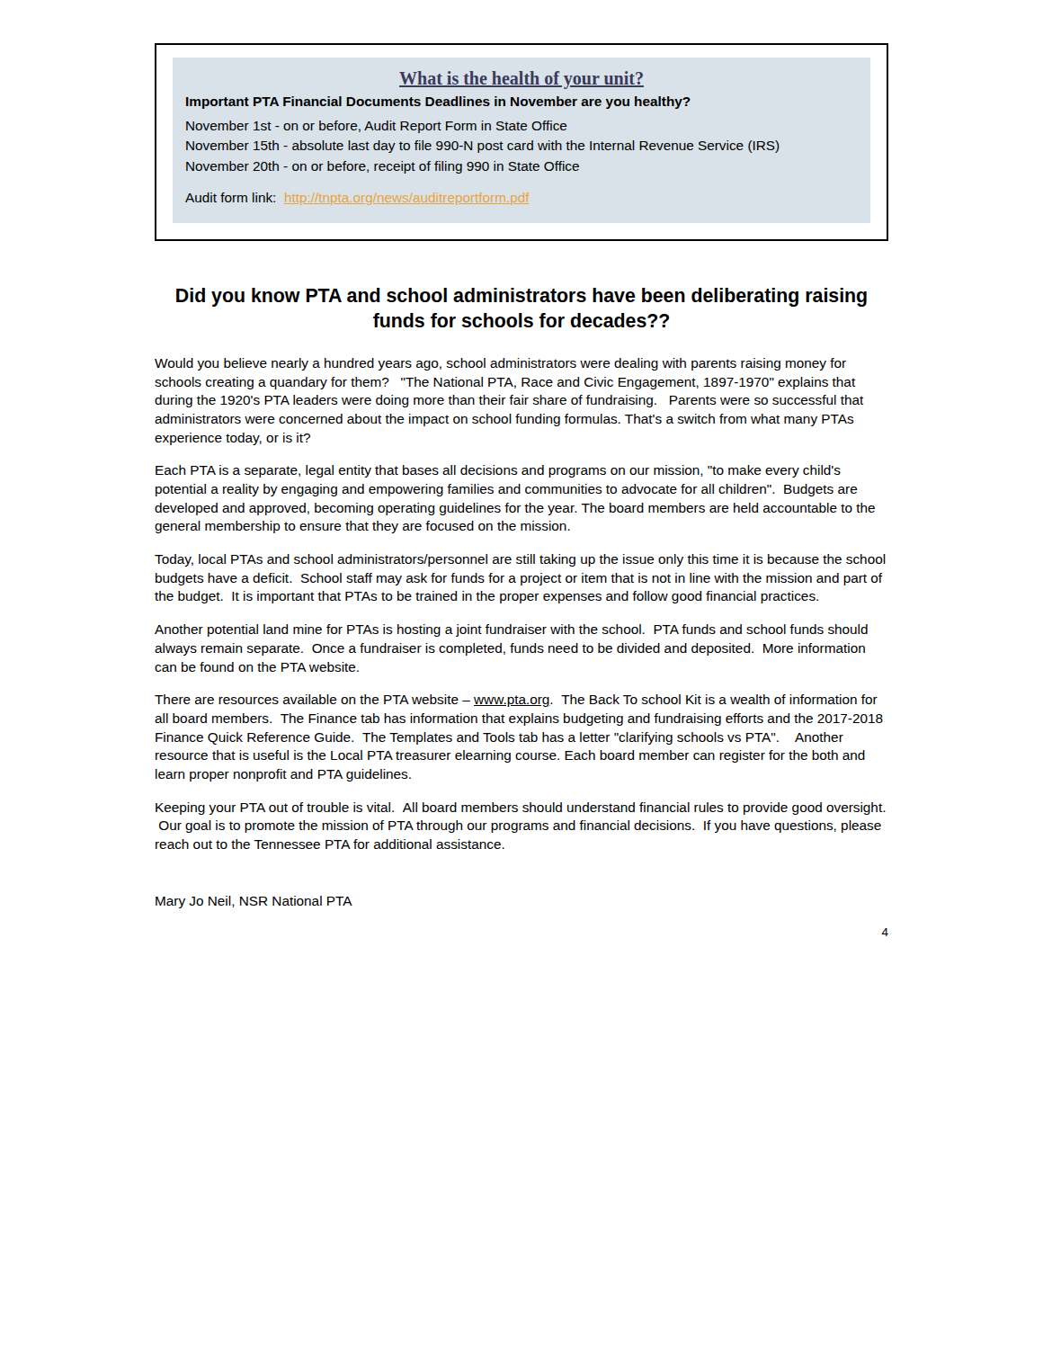What is the health of your unit?
Important PTA Financial Documents Deadlines in November are you healthy?
November 1st - on or before, Audit Report Form in State Office
November 15th - absolute last day to file 990-N post card with the Internal Revenue Service (IRS)
November 20th - on or before, receipt of filing 990 in State Office
Audit form link: http://tnpta.org/news/auditreportform.pdf
Did you know PTA and school administrators have been deliberating raising funds for schools for decades??
Would you believe nearly a hundred years ago, school administrators were dealing with parents raising money for schools creating a quandary for them? "The National PTA, Race and Civic Engagement, 1897-1970" explains that during the 1920's PTA leaders were doing more than their fair share of fundraising. Parents were so successful that administrators were concerned about the impact on school funding formulas. That's a switch from what many PTAs experience today, or is it?
Each PTA is a separate, legal entity that bases all decisions and programs on our mission, "to make every child's potential a reality by engaging and empowering families and communities to advocate for all children". Budgets are developed and approved, becoming operating guidelines for the year. The board members are held accountable to the general membership to ensure that they are focused on the mission.
Today, local PTAs and school administrators/personnel are still taking up the issue only this time it is because the school budgets have a deficit. School staff may ask for funds for a project or item that is not in line with the mission and part of the budget. It is important that PTAs to be trained in the proper expenses and follow good financial practices.
Another potential land mine for PTAs is hosting a joint fundraiser with the school. PTA funds and school funds should always remain separate. Once a fundraiser is completed, funds need to be divided and deposited. More information can be found on the PTA website.
There are resources available on the PTA website – www.pta.org. The Back To school Kit is a wealth of information for all board members. The Finance tab has information that explains budgeting and fundraising efforts and the 2017-2018 Finance Quick Reference Guide. The Templates and Tools tab has a letter "clarifying schools vs PTA". Another resource that is useful is the Local PTA treasurer elearning course. Each board member can register for the both and learn proper nonprofit and PTA guidelines.
Keeping your PTA out of trouble is vital. All board members should understand financial rules to provide good oversight. Our goal is to promote the mission of PTA through our programs and financial decisions. If you have questions, please reach out to the Tennessee PTA for additional assistance.
Mary Jo Neil, NSR National PTA
4